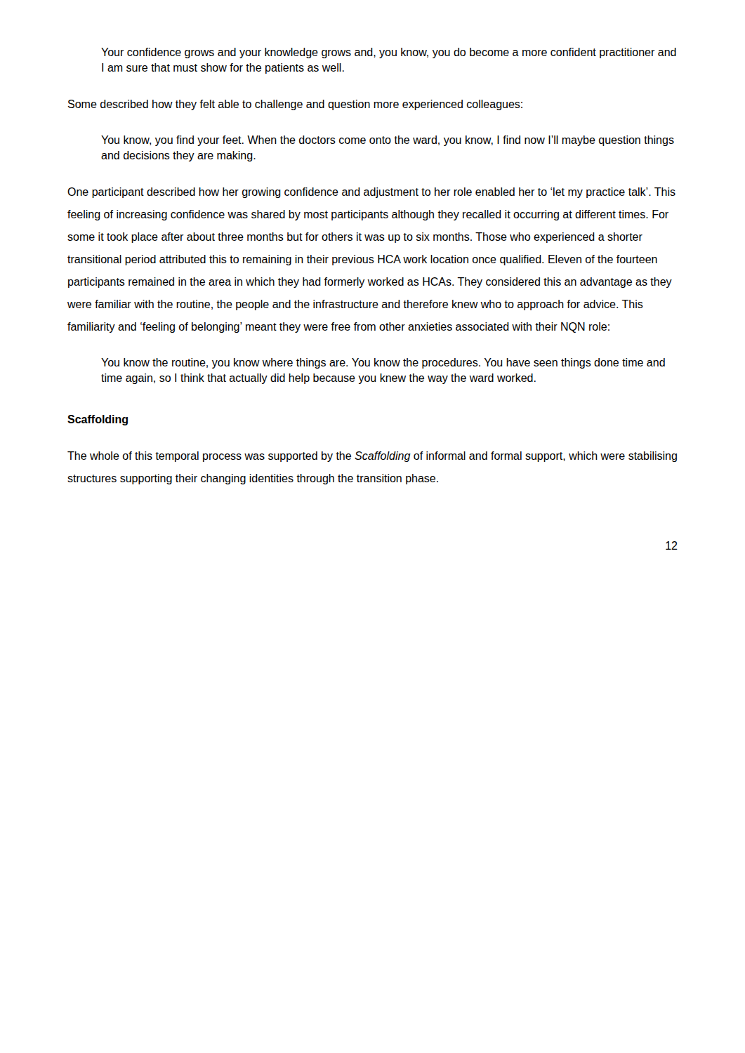Your confidence grows and your knowledge grows and, you know, you do become a more confident practitioner and I am sure that must show for the patients as well.
Some described how they felt able to challenge and question more experienced colleagues:
You know, you find your feet. When the doctors come onto the ward, you know, I find now I’ll maybe question things and decisions they are making.
One participant described how her growing confidence and adjustment to her role enabled her to ‘let my practice talk’. This feeling of increasing confidence was shared by most participants although they recalled it occurring at different times. For some it took place after about three months but for others it was up to six months. Those who experienced a shorter transitional period attributed this to remaining in their previous HCA work location once qualified. Eleven of the fourteen participants remained in the area in which they had formerly worked as HCAs. They considered this an advantage as they were familiar with the routine, the people and the infrastructure and therefore knew who to approach for advice. This familiarity and ‘feeling of belonging’ meant they were free from other anxieties associated with their NQN role:
You know the routine, you know where things are. You know the procedures. You have seen things done time and time again, so I think that actually did help because you knew the way the ward worked.
Scaffolding
The whole of this temporal process was supported by the Scaffolding of informal and formal support, which were stabilising structures supporting their changing identities through the transition phase.
12